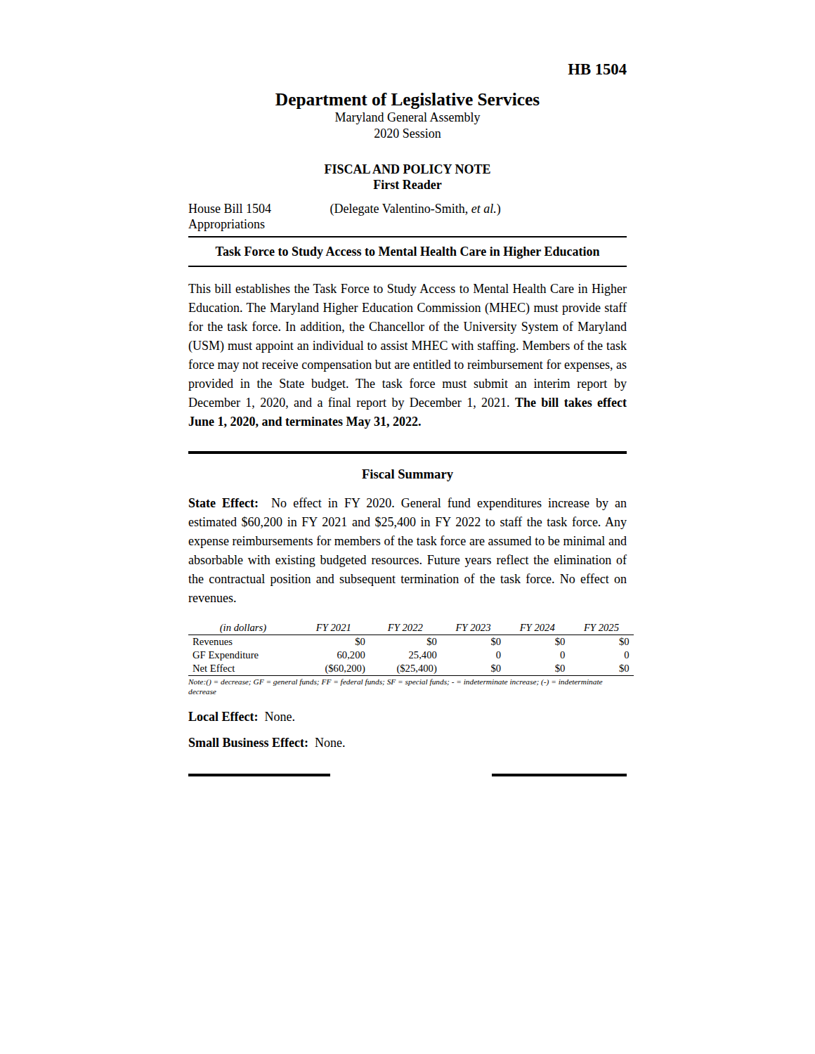HB 1504
Department of Legislative Services
Maryland General Assembly
2020 Session
FISCAL AND POLICY NOTE
First Reader
House Bill 1504
(Delegate Valentino-Smith, et al.)
Appropriations
Task Force to Study Access to Mental Health Care in Higher Education
This bill establishes the Task Force to Study Access to Mental Health Care in Higher Education. The Maryland Higher Education Commission (MHEC) must provide staff for the task force. In addition, the Chancellor of the University System of Maryland (USM) must appoint an individual to assist MHEC with staffing. Members of the task force may not receive compensation but are entitled to reimbursement for expenses, as provided in the State budget. The task force must submit an interim report by December 1, 2020, and a final report by December 1, 2021. The bill takes effect June 1, 2020, and terminates May 31, 2022.
Fiscal Summary
State Effect: No effect in FY 2020. General fund expenditures increase by an estimated $60,200 in FY 2021 and $25,400 in FY 2022 to staff the task force. Any expense reimbursements for members of the task force are assumed to be minimal and absorbable with existing budgeted resources. Future years reflect the elimination of the contractual position and subsequent termination of the task force. No effect on revenues.
| (in dollars) | FY 2021 | FY 2022 | FY 2023 | FY 2024 | FY 2025 |
| --- | --- | --- | --- | --- | --- |
| Revenues | $0 | $0 | $0 | $0 | $0 |
| GF Expenditure | 60,200 | 25,400 | 0 | 0 | 0 |
| Net Effect | ($60,200) | ($25,400) | $0 | $0 | $0 |
Note:() = decrease; GF = general funds; FF = federal funds; SF = special funds; - = indeterminate increase; (-) = indeterminate decrease
Local Effect: None.
Small Business Effect: None.